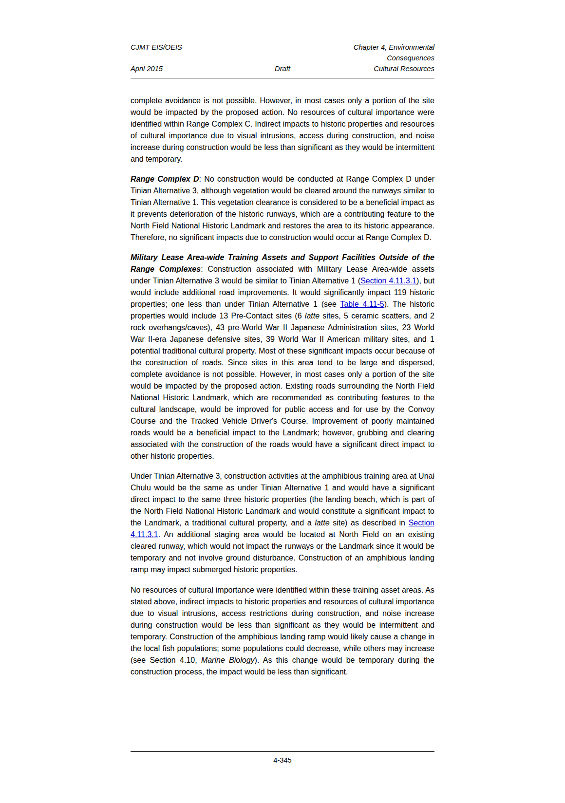| CJMT EIS/OEIS | | Chapter 4, Environmental Consequences |
| April 2015 | Draft | Cultural Resources |
complete avoidance is not possible. However, in most cases only a portion of the site would be impacted by the proposed action. No resources of cultural importance were identified within Range Complex C. Indirect impacts to historic properties and resources of cultural importance due to visual intrusions, access during construction, and noise increase during construction would be less than significant as they would be intermittent and temporary.
Range Complex D: No construction would be conducted at Range Complex D under Tinian Alternative 3, although vegetation would be cleared around the runways similar to Tinian Alternative 1. This vegetation clearance is considered to be a beneficial impact as it prevents deterioration of the historic runways, which are a contributing feature to the North Field National Historic Landmark and restores the area to its historic appearance. Therefore, no significant impacts due to construction would occur at Range Complex D.
Military Lease Area-wide Training Assets and Support Facilities Outside of the Range Complexes: Construction associated with Military Lease Area-wide assets under Tinian Alternative 3 would be similar to Tinian Alternative 1 (Section 4.11.3.1), but would include additional road improvements. It would significantly impact 119 historic properties; one less than under Tinian Alternative 1 (see Table 4.11-5). The historic properties would include 13 Pre-Contact sites (6 latte sites, 5 ceramic scatters, and 2 rock overhangs/caves), 43 pre-World War II Japanese Administration sites, 23 World War II-era Japanese defensive sites, 39 World War II American military sites, and 1 potential traditional cultural property. Most of these significant impacts occur because of the construction of roads. Since sites in this area tend to be large and dispersed, complete avoidance is not possible. However, in most cases only a portion of the site would be impacted by the proposed action. Existing roads surrounding the North Field National Historic Landmark, which are recommended as contributing features to the cultural landscape, would be improved for public access and for use by the Convoy Course and the Tracked Vehicle Driver's Course. Improvement of poorly maintained roads would be a beneficial impact to the Landmark; however, grubbing and clearing associated with the construction of the roads would have a significant direct impact to other historic properties.
Under Tinian Alternative 3, construction activities at the amphibious training area at Unai Chulu would be the same as under Tinian Alternative 1 and would have a significant direct impact to the same three historic properties (the landing beach, which is part of the North Field National Historic Landmark and would constitute a significant impact to the Landmark, a traditional cultural property, and a latte site) as described in Section 4.11.3.1. An additional staging area would be located at North Field on an existing cleared runway, which would not impact the runways or the Landmark since it would be temporary and not involve ground disturbance. Construction of an amphibious landing ramp may impact submerged historic properties.
No resources of cultural importance were identified within these training asset areas. As stated above, indirect impacts to historic properties and resources of cultural importance due to visual intrusions, access restrictions during construction, and noise increase during construction would be less than significant as they would be intermittent and temporary. Construction of the amphibious landing ramp would likely cause a change in the local fish populations; some populations could decrease, while others may increase (see Section 4.10, Marine Biology). As this change would be temporary during the construction process, the impact would be less than significant.
4-345